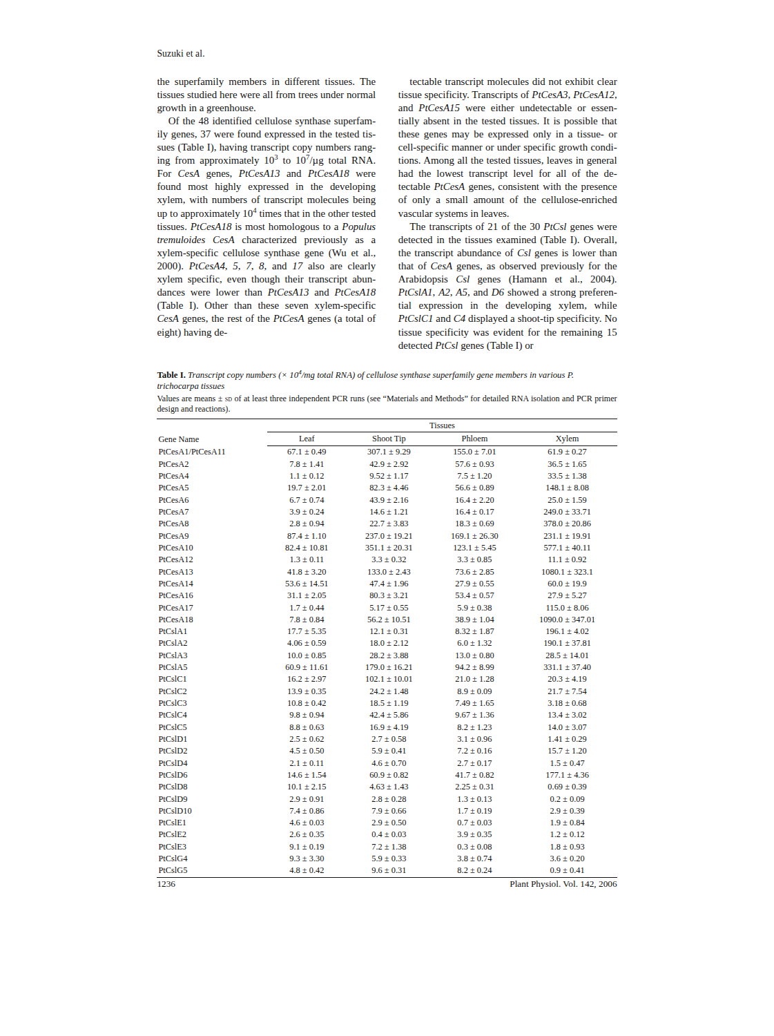Suzuki et al.
the superfamily members in different tissues. The tissues studied here were all from trees under normal growth in a greenhouse.
Of the 48 identified cellulose synthase superfamily genes, 37 were found expressed in the tested tissues (Table I), having transcript copy numbers ranging from approximately 103 to 107/µg total RNA. For CesA genes, PtCesA13 and PtCesA18 were found most highly expressed in the developing xylem, with numbers of transcript molecules being up to approximately 104 times that in the other tested tissues. PtCesA18 is most homologous to a Populus tremuloides CesA characterized previously as a xylem-specific cellulose synthase gene (Wu et al., 2000). PtCesA4, 5, 7, 8, and 17 also are clearly xylem specific, even though their transcript abundances were lower than PtCesA13 and PtCesA18 (Table I). Other than these seven xylem-specific CesA genes, the rest of the PtCesA genes (a total of eight) having de-
tectable transcript molecules did not exhibit clear tissue specificity. Transcripts of PtCesA3, PtCesA12, and PtCesA15 were either undetectable or essentially absent in the tested tissues. It is possible that these genes may be expressed only in a tissue- or cell-specific manner or under specific growth conditions. Among all the tested tissues, leaves in general had the lowest transcript level for all of the detectable PtCesA genes, consistent with the presence of only a small amount of the cellulose-enriched vascular systems in leaves.
The transcripts of 21 of the 30 PtCsl genes were detected in the tissues examined (Table I). Overall, the transcript abundance of Csl genes is lower than that of CesA genes, as observed previously for the Arabidopsis Csl genes (Hamann et al., 2004). PtCslA1, A2, A5, and D6 showed a strong preferential expression in the developing xylem, while PtCslC1 and C4 displayed a shoot-tip specificity. No tissue specificity was evident for the remaining 15 detected PtCsl genes (Table I) or
Table I. Transcript copy numbers (× 104/mg total RNA) of cellulose synthase superfamily gene members in various P. trichocarpa tissues
Values are means ± sd of at least three independent PCR runs (see “Materials and Methods” for detailed RNA isolation and PCR primer design and reactions).
| Gene Name | Tissues |
| --- | --- |
| Leaf | Shoot Tip | Phloem | Xylem |
| PtCesA1/PtCesA11 | 67.1 ± 0.49 | 307.1 ± 9.29 | 155.0 ± 7.01 | 61.9 ± 0.27 |
| PtCesA2 | 7.8 ± 1.41 | 42.9 ± 2.92 | 57.6 ± 0.93 | 36.5 ± 1.65 |
| PtCesA4 | 1.1 ± 0.12 | 9.52 ± 1.17 | 7.5 ± 1.20 | 33.5 ± 1.38 |
| PtCesA5 | 19.7 ± 2.01 | 82.3 ± 4.46 | 56.6 ± 0.89 | 148.1 ± 8.08 |
| PtCesA6 | 6.7 ± 0.74 | 43.9 ± 2.16 | 16.4 ± 2.20 | 25.0 ± 1.59 |
| PtCesA7 | 3.9 ± 0.24 | 14.6 ± 1.21 | 16.4 ± 0.17 | 249.0 ± 33.71 |
| PtCesA8 | 2.8 ± 0.94 | 22.7 ± 3.83 | 18.3 ± 0.69 | 378.0 ± 20.86 |
| PtCesA9 | 87.4 ± 1.10 | 237.0 ± 19.21 | 169.1 ± 26.30 | 231.1 ± 19.91 |
| PtCesA10 | 82.4 ± 10.81 | 351.1 ± 20.31 | 123.1 ± 5.45 | 577.1 ± 40.11 |
| PtCesA12 | 1.3 ± 0.11 | 3.3 ± 0.32 | 3.3 ± 0.85 | 11.1 ± 0.92 |
| PtCesA13 | 41.8 ± 3.20 | 133.0 ± 2.43 | 73.6 ± 2.85 | 1080.1 ± 323.1 |
| PtCesA14 | 53.6 ± 14.51 | 47.4 ± 1.96 | 27.9 ± 0.55 | 60.0 ± 19.9 |
| PtCesA16 | 31.1 ± 2.05 | 80.3 ± 3.21 | 53.4 ± 0.57 | 27.9 ± 5.27 |
| PtCesA17 | 1.7 ± 0.44 | 5.17 ± 0.55 | 5.9 ± 0.38 | 115.0 ± 8.06 |
| PtCesA18 | 7.8 ± 0.84 | 56.2 ± 10.51 | 38.9 ± 1.04 | 1090.0 ± 347.01 |
| PtCslA1 | 17.7 ± 5.35 | 12.1 ± 0.31 | 8.32 ± 1.87 | 196.1 ± 4.02 |
| PtCslA2 | 4.06 ± 0.59 | 18.0 ± 2.12 | 6.0 ± 1.32 | 190.1 ± 37.81 |
| PtCslA3 | 10.0 ± 0.85 | 28.2 ± 3.88 | 13.0 ± 0.80 | 28.5 ± 14.01 |
| PtCslA5 | 60.9 ± 11.61 | 179.0 ± 16.21 | 94.2 ± 8.99 | 331.1 ± 37.40 |
| PtCslC1 | 16.2 ± 2.97 | 102.1 ± 10.01 | 21.0 ± 1.28 | 20.3 ± 4.19 |
| PtCslC2 | 13.9 ± 0.35 | 24.2 ± 1.48 | 8.9 ± 0.09 | 21.7 ± 7.54 |
| PtCslC3 | 10.8 ± 0.42 | 18.5 ± 1.19 | 7.49 ± 1.65 | 3.18 ± 0.68 |
| PtCslC4 | 9.8 ± 0.94 | 42.4 ± 5.86 | 9.67 ± 1.36 | 13.4 ± 3.02 |
| PtCslC5 | 8.8 ± 0.63 | 16.9 ± 4.19 | 8.2 ± 1.23 | 14.0 ± 3.07 |
| PtCslD1 | 2.5 ± 0.62 | 2.7 ± 0.58 | 3.1 ± 0.96 | 1.41 ± 0.29 |
| PtCslD2 | 4.5 ± 0.50 | 5.9 ± 0.41 | 7.2 ± 0.16 | 15.7 ± 1.20 |
| PtCslD4 | 2.1 ± 0.11 | 4.6 ± 0.70 | 2.7 ± 0.17 | 1.5 ± 0.47 |
| PtCslD6 | 14.6 ± 1.54 | 60.9 ± 0.82 | 41.7 ± 0.82 | 177.1 ± 4.36 |
| PtCslD8 | 10.1 ± 2.15 | 4.63 ± 1.43 | 2.25 ± 0.31 | 0.69 ± 0.39 |
| PtCslD9 | 2.9 ± 0.91 | 2.8 ± 0.28 | 1.3 ± 0.13 | 0.2 ± 0.09 |
| PtCslD10 | 7.4 ± 0.86 | 7.9 ± 0.66 | 1.7 ± 0.19 | 2.9 ± 0.39 |
| PtCslE1 | 4.6 ± 0.03 | 2.9 ± 0.50 | 0.7 ± 0.03 | 1.9 ± 0.84 |
| PtCslE2 | 2.6 ± 0.35 | 0.4 ± 0.03 | 3.9 ± 0.35 | 1.2 ± 0.12 |
| PtCslE3 | 9.1 ± 0.19 | 7.2 ± 1.38 | 0.3 ± 0.08 | 1.8 ± 0.93 |
| PtCslG4 | 9.3 ± 3.30 | 5.9 ± 0.33 | 3.8 ± 0.74 | 3.6 ± 0.20 |
| PtCslG5 | 4.8 ± 0.42 | 9.6 ± 0.31 | 8.2 ± 0.24 | 0.9 ± 0.41 |
1236 Plant Physiol. Vol. 142, 2006